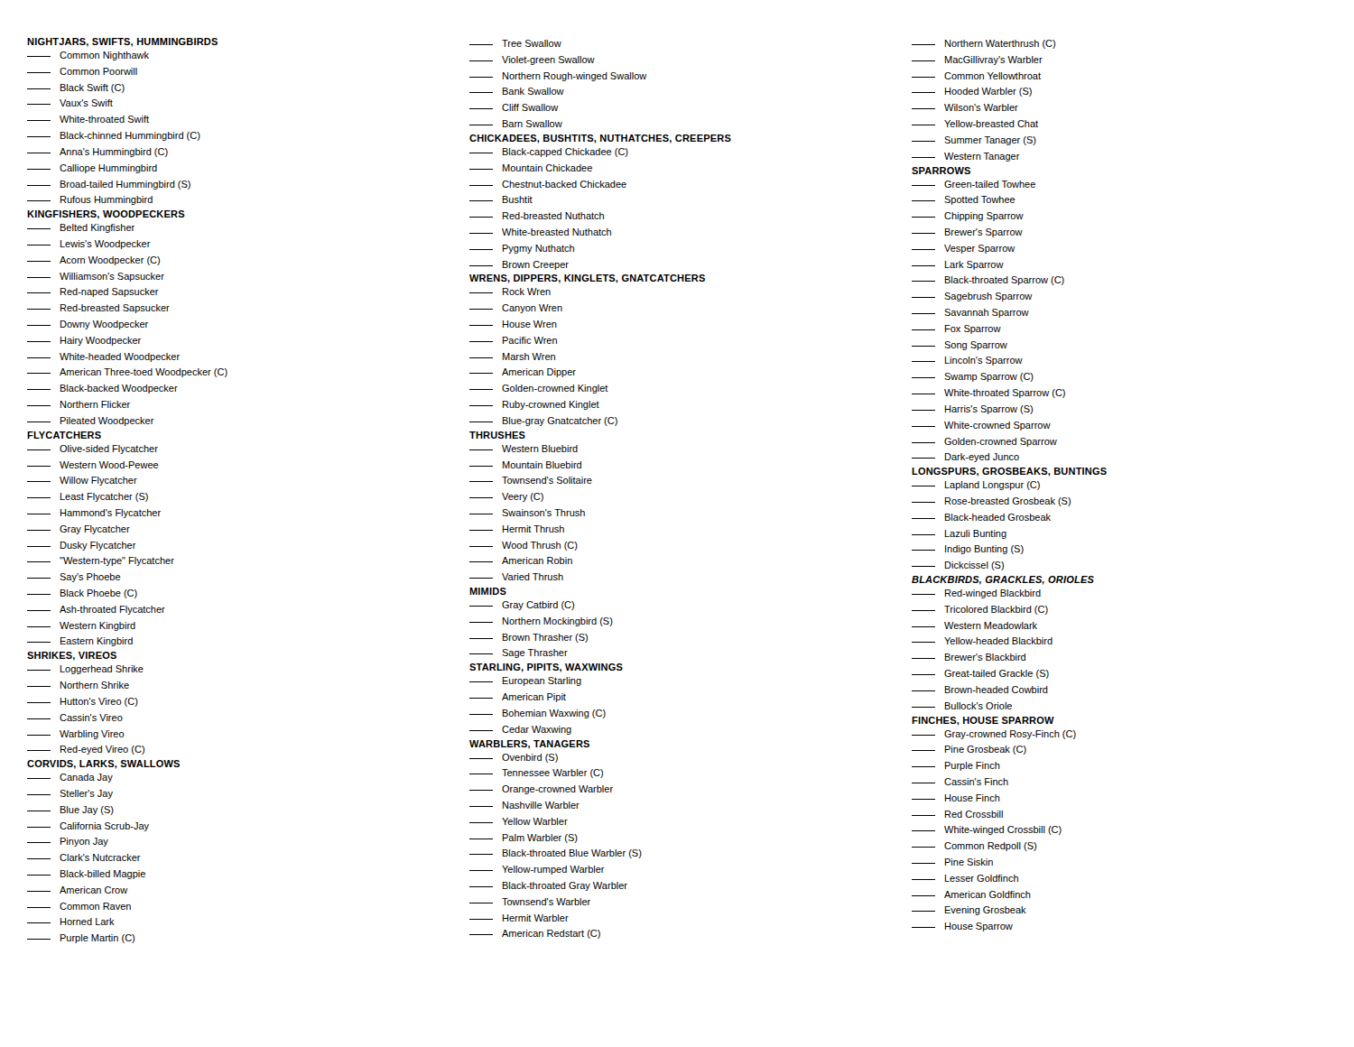NIGHTJARS, SWIFTS, HUMMINGBIRDS
Common Nighthawk
Common Poorwill
Black Swift (C)
Vaux's Swift
White-throated Swift
Black-chinned Hummingbird (C)
Anna's Hummingbird (C)
Calliope Hummingbird
Broad-tailed Hummingbird (S)
Rufous Hummingbird
KINGFISHERS, WOODPECKERS
Belted Kingfisher
Lewis's Woodpecker
Acorn Woodpecker (C)
Williamson's Sapsucker
Red-naped Sapsucker
Red-breasted Sapsucker
Downy Woodpecker
Hairy Woodpecker
White-headed Woodpecker
American Three-toed Woodpecker (C)
Black-backed Woodpecker
Northern Flicker
Pileated Woodpecker
FLYCATCHERS
Olive-sided Flycatcher
Western Wood-Pewee
Willow Flycatcher
Least Flycatcher (S)
Hammond's Flycatcher
Gray Flycatcher
Dusky Flycatcher
"Western-type" Flycatcher
Say's Phoebe
Black Phoebe (C)
Ash-throated Flycatcher
Western Kingbird
Eastern Kingbird
SHRIKES, VIREOS
Loggerhead Shrike
Northern Shrike
Hutton's Vireo (C)
Cassin's Vireo
Warbling Vireo
Red-eyed Vireo (C)
CORVIDS, LARKS, SWALLOWS
Canada Jay
Steller's Jay
Blue Jay (S)
California Scrub-Jay
Pinyon Jay
Clark's Nutcracker
Black-billed Magpie
American Crow
Common Raven
Horned Lark
Purple Martin (C)
Tree Swallow
Violet-green Swallow
Northern Rough-winged Swallow
Bank Swallow
Cliff Swallow
Barn Swallow
CHICKADEES, BUSHTITS, NUTHATCHES, CREEPERS
Black-capped Chickadee (C)
Mountain Chickadee
Chestnut-backed Chickadee
Bushtit
Red-breasted Nuthatch
White-breasted Nuthatch
Pygmy Nuthatch
Brown Creeper
WRENS, DIPPERS, KINGLETS, GNATCATCHERS
Rock Wren
Canyon Wren
House Wren
Pacific Wren
Marsh Wren
American Dipper
Golden-crowned Kinglet
Ruby-crowned Kinglet
Blue-gray Gnatcatcher (C)
THRUSHES
Western Bluebird
Mountain Bluebird
Townsend's Solitaire
Veery (C)
Swainson's Thrush
Hermit Thrush
Wood Thrush (C)
American Robin
Varied Thrush
MIMIDS
Gray Catbird (C)
Northern Mockingbird (S)
Brown Thrasher (S)
Sage Thrasher
STARLING, PIPITS, WAXWINGS
European Starling
American Pipit
Bohemian Waxwing (C)
Cedar Waxwing
WARBLERS, TANAGERS
Ovenbird (S)
Tennessee Warbler (C)
Orange-crowned Warbler
Nashville Warbler
Yellow Warbler
Palm Warbler (S)
Black-throated Blue Warbler (S)
Yellow-rumped Warbler
Black-throated Gray Warbler
Townsend's Warbler
Hermit Warbler
American Redstart (C)
Northern Waterthrush (C)
MacGillivray's Warbler
Common Yellowthroat
Hooded Warbler (S)
Wilson's Warbler
Yellow-breasted Chat
Summer Tanager (S)
Western Tanager
SPARROWS
Green-tailed Towhee
Spotted Towhee
Chipping Sparrow
Brewer's Sparrow
Vesper Sparrow
Lark Sparrow
Black-throated Sparrow (C)
Sagebrush Sparrow
Savannah Sparrow
Fox Sparrow
Song Sparrow
Lincoln's Sparrow
Swamp Sparrow (C)
White-throated Sparrow (C)
Harris's Sparrow (S)
White-crowned Sparrow
Golden-crowned Sparrow
Dark-eyed Junco
LONGSPURS, GROSBEAKS, BUNTINGS
Lapland Longspur (C)
Rose-breasted Grosbeak (S)
Black-headed Grosbeak
Lazuli Bunting
Indigo Bunting (S)
Dickcissel (S)
BLACKBIRDS, GRACKLES, ORIOLES
Red-winged Blackbird
Tricolored Blackbird (C)
Western Meadowlark
Yellow-headed Blackbird
Brewer's Blackbird
Great-tailed Grackle (S)
Brown-headed Cowbird
Bullock's Oriole
FINCHES, HOUSE SPARROW
Gray-crowned Rosy-Finch (C)
Pine Grosbeak (C)
Purple Finch
Cassin's Finch
House Finch
Red Crossbill
White-winged Crossbill (C)
Common Redpoll (S)
Pine Siskin
Lesser Goldfinch
American Goldfinch
Evening Grosbeak
House Sparrow